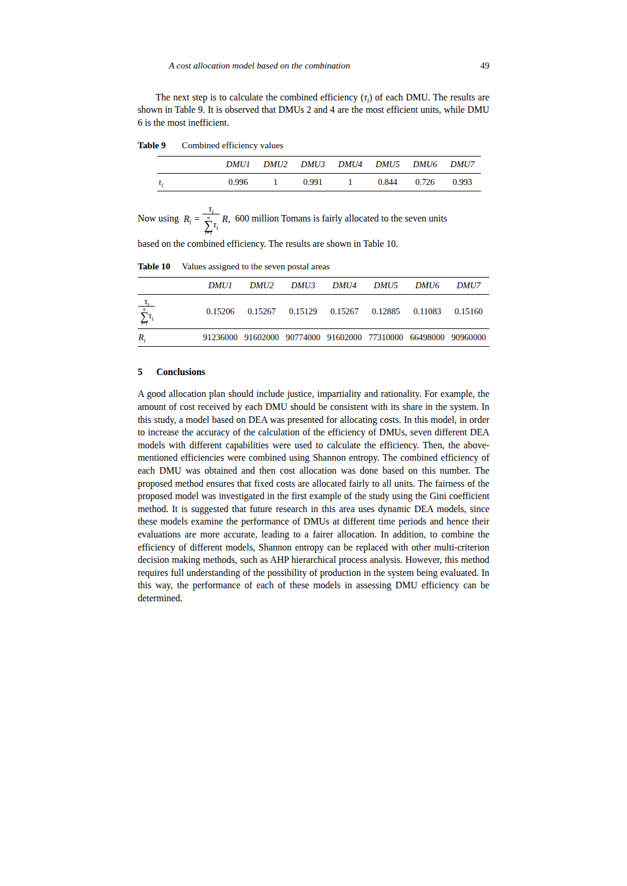A cost allocation model based on the combination 49
The next step is to calculate the combined efficiency (τi) of each DMU. The results are shown in Table 9. It is observed that DMUs 2 and 4 are the most efficient units, while DMU 6 is the most inefficient.
Table 9 Combined efficiency values
| | DMU1 | DMU2 | DMU3 | DMU4 | DMU5 | DMU6 | DMU7 |
| --- | --- | --- | --- | --- | --- | --- | --- |
| τ i | 0.996 | 1 | 0.991 | 1 | 0.844 | 0.726 | 0.993 |
Now using Ri = τi n∑i=1τi R, 600 million Tomans is fairly allocated to the seven units
based on the combined efficiency. The results are shown in Table 10.
Table 10 Values assigned to the seven postal areas
| | DMU1 | DMU2 | DMU3 | DMU4 | DMU5 | DMU6 | DMU7 |
| --- | --- | --- | --- | --- | --- | --- | --- |
| τ i n ∑ i=1 τ i | 0.15206 | 0.15267 | 0.15129 | 0.15267 | 0.12885 | 0.11083 | 0.15160 |
| R i | 91236000 | 91602000 | 90774000 | 91602000 | 77310000 | 66498000 | 90960000 |
5 Conclusions
A good allocation plan should include justice, impartiality and rationality. For example, the amount of cost received by each DMU should be consistent with its share in the system. In this study, a model based on DEA was presented for allocating costs. In this model, in order to increase the accuracy of the calculation of the efficiency of DMUs, seven different DEA models with different capabilities were used to calculate the efficiency. Then, the above-mentioned efficiencies were combined using Shannon entropy. The combined efficiency of each DMU was obtained and then cost allocation was done based on this number. The proposed method ensures that fixed costs are allocated fairly to all units. The fairness of the proposed model was investigated in the first example of the study using the Gini coefficient method. It is suggested that future research in this area uses dynamic DEA models, since these models examine the performance of DMUs at different time periods and hence their evaluations are more accurate, leading to a fairer allocation. In addition, to combine the efficiency of different models, Shannon entropy can be replaced with other multi-criterion decision making methods, such as AHP hierarchical process analysis. However, this method requires full understanding of the possibility of production in the system being evaluated. In this way, the performance of each of these models in assessing DMU efficiency can be determined.